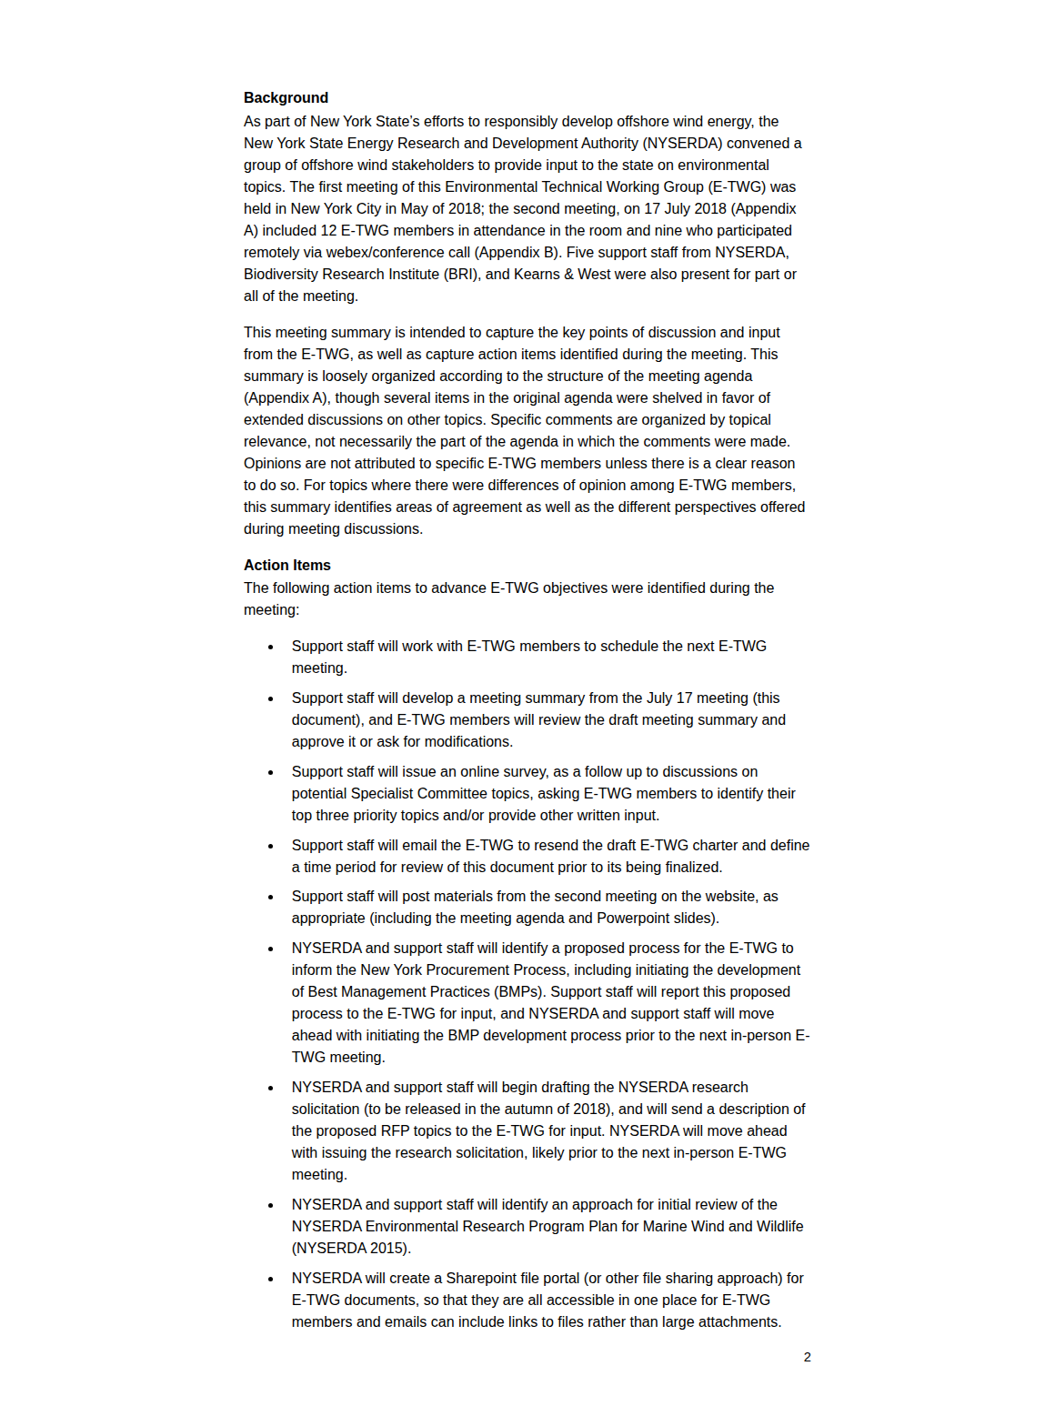Background
As part of New York State’s efforts to responsibly develop offshore wind energy, the New York State Energy Research and Development Authority (NYSERDA) convened a group of offshore wind stakeholders to provide input to the state on environmental topics. The first meeting of this Environmental Technical Working Group (E-TWG) was held in New York City in May of 2018; the second meeting, on 17 July 2018 (Appendix A) included 12 E-TWG members in attendance in the room and nine who participated remotely via webex/conference call (Appendix B). Five support staff from NYSERDA, Biodiversity Research Institute (BRI), and Kearns & West were also present for part or all of the meeting.
This meeting summary is intended to capture the key points of discussion and input from the E-TWG, as well as capture action items identified during the meeting. This summary is loosely organized according to the structure of the meeting agenda (Appendix A), though several items in the original agenda were shelved in favor of extended discussions on other topics. Specific comments are organized by topical relevance, not necessarily the part of the agenda in which the comments were made. Opinions are not attributed to specific E-TWG members unless there is a clear reason to do so. For topics where there were differences of opinion among E-TWG members, this summary identifies areas of agreement as well as the different perspectives offered during meeting discussions.
Action Items
The following action items to advance E-TWG objectives were identified during the meeting:
Support staff will work with E-TWG members to schedule the next E-TWG meeting.
Support staff will develop a meeting summary from the July 17 meeting (this document), and E-TWG members will review the draft meeting summary and approve it or ask for modifications.
Support staff will issue an online survey, as a follow up to discussions on potential Specialist Committee topics, asking E-TWG members to identify their top three priority topics and/or provide other written input.
Support staff will email the E-TWG to resend the draft E-TWG charter and define a time period for review of this document prior to its being finalized.
Support staff will post materials from the second meeting on the website, as appropriate (including the meeting agenda and Powerpoint slides).
NYSERDA and support staff will identify a proposed process for the E-TWG to inform the New York Procurement Process, including initiating the development of Best Management Practices (BMPs). Support staff will report this proposed process to the E-TWG for input, and NYSERDA and support staff will move ahead with initiating the BMP development process prior to the next in-person E-TWG meeting.
NYSERDA and support staff will begin drafting the NYSERDA research solicitation (to be released in the autumn of 2018), and will send a description of the proposed RFP topics to the E-TWG for input. NYSERDA will move ahead with issuing the research solicitation, likely prior to the next in-person E-TWG meeting.
NYSERDA and support staff will identify an approach for initial review of the NYSERDA Environmental Research Program Plan for Marine Wind and Wildlife (NYSERDA 2015).
NYSERDA will create a Sharepoint file portal (or other file sharing approach) for E-TWG documents, so that they are all accessible in one place for E-TWG members and emails can include links to files rather than large attachments.
2